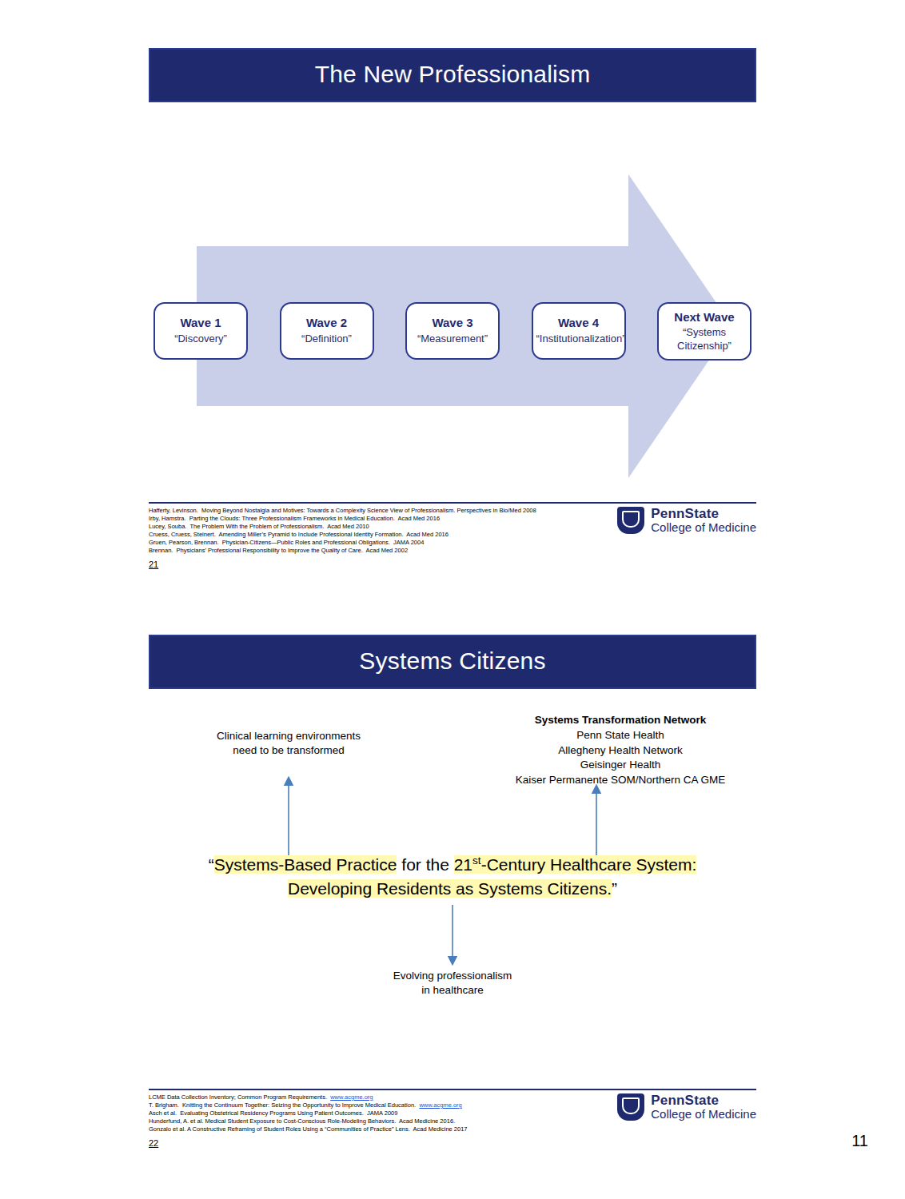The New Professionalism
Wave 1“Discovery”
Wave 2“Definition”
Wave 3“Measurement”
Wave 4“Institutionalization”
Next Wave“Systems Citizenship”
Hafferty, Levinson. Moving Beyond Nostalgia and Motives: Towards a Complexity Science View of Professionalism. Perspectives in Bio/Med 2008
Irby, Hamstra. Parting the Clouds: Three Professionalism Frameworks in Medical Education. Acad Med 2016
Lucey, Souba. The Problem With the Problem of Professionalism. Acad Med 2010
Cruess, Cruess, Steinert. Amending Miller’s Pyramid to Include Professional Identity Formation. Acad Med 2016
Gruen, Pearson, Brennan. Physician-Citizens—Public Roles and Professional Obligations. JAMA 2004
Brennan. Physicians’ Professional Responsibility to Improve the Quality of Care. Acad Med 2002
PennState
College of Medicine
21
Systems Citizens
Clinical learning environments
need to be transformed
Systems Transformation Network
Penn State Health
Allegheny Health Network
Geisinger Health
Kaiser Permanente SOM/Northern CA GME
“Systems-Based Practice for the 21st-Century Healthcare System:
Developing Residents as Systems Citizens.”
Evolving professionalism
in healthcare
LCME Data Collection Inventory; Common Program Requirements. www.acgme.org
T. Brigham. Knitting the Continuum Together: Seizing the Opportunity to Improve Medical Education. www.acgme.org
Asch et al. Evaluating Obstetrical Residency Programs Using Patient Outcomes. JAMA 2009
Hunderfund, A. et al. Medical Student Exposure to Cost-Conscious Role-Modeling Behaviors. Acad Medicine 2016.
Gonzalo et al. A Constructive Reframing of Student Roles Using a “Communities of Practice” Lens. Acad Medicine 2017
PennState
College of Medicine
22
11